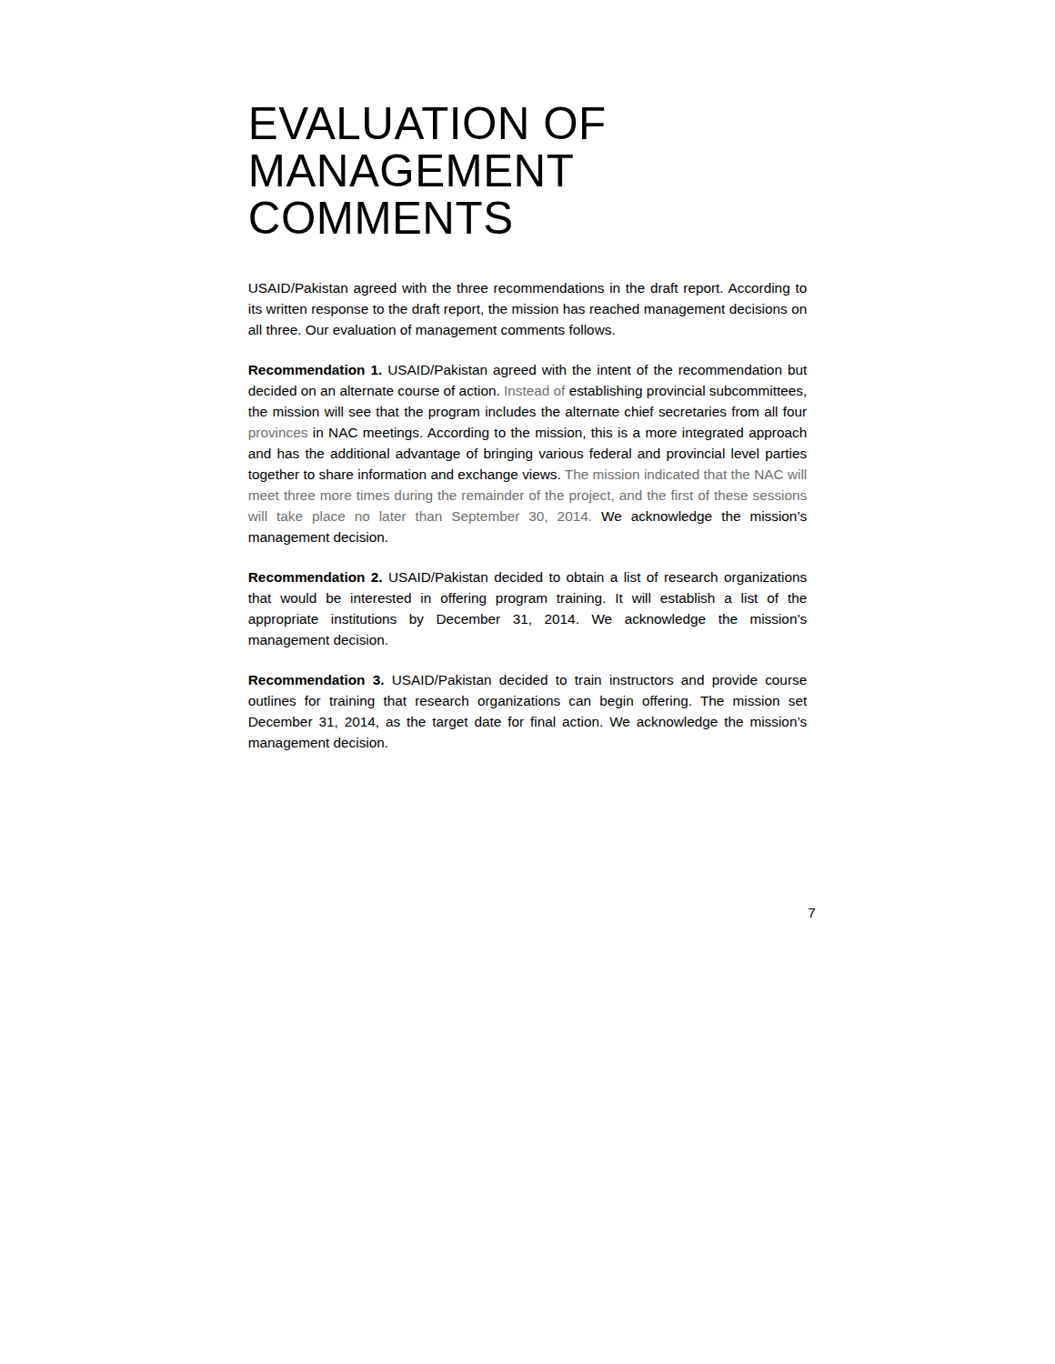EVALUATION OF MANAGEMENT COMMENTS
USAID/Pakistan agreed with the three recommendations in the draft report. According to its written response to the draft report, the mission has reached management decisions on all three. Our evaluation of management comments follows.
Recommendation 1. USAID/Pakistan agreed with the intent of the recommendation but decided on an alternate course of action. Instead of establishing provincial subcommittees, the mission will see that the program includes the alternate chief secretaries from all four provinces in NAC meetings. According to the mission, this is a more integrated approach and has the additional advantage of bringing various federal and provincial level parties together to share information and exchange views. The mission indicated that the NAC will meet three more times during the remainder of the project, and the first of these sessions will take place no later than September 30, 2014. We acknowledge the mission’s management decision.
Recommendation 2. USAID/Pakistan decided to obtain a list of research organizations that would be interested in offering program training. It will establish a list of the appropriate institutions by December 31, 2014. We acknowledge the mission’s management decision.
Recommendation 3. USAID/Pakistan decided to train instructors and provide course outlines for training that research organizations can begin offering. The mission set December 31, 2014, as the target date for final action. We acknowledge the mission’s management decision.
7